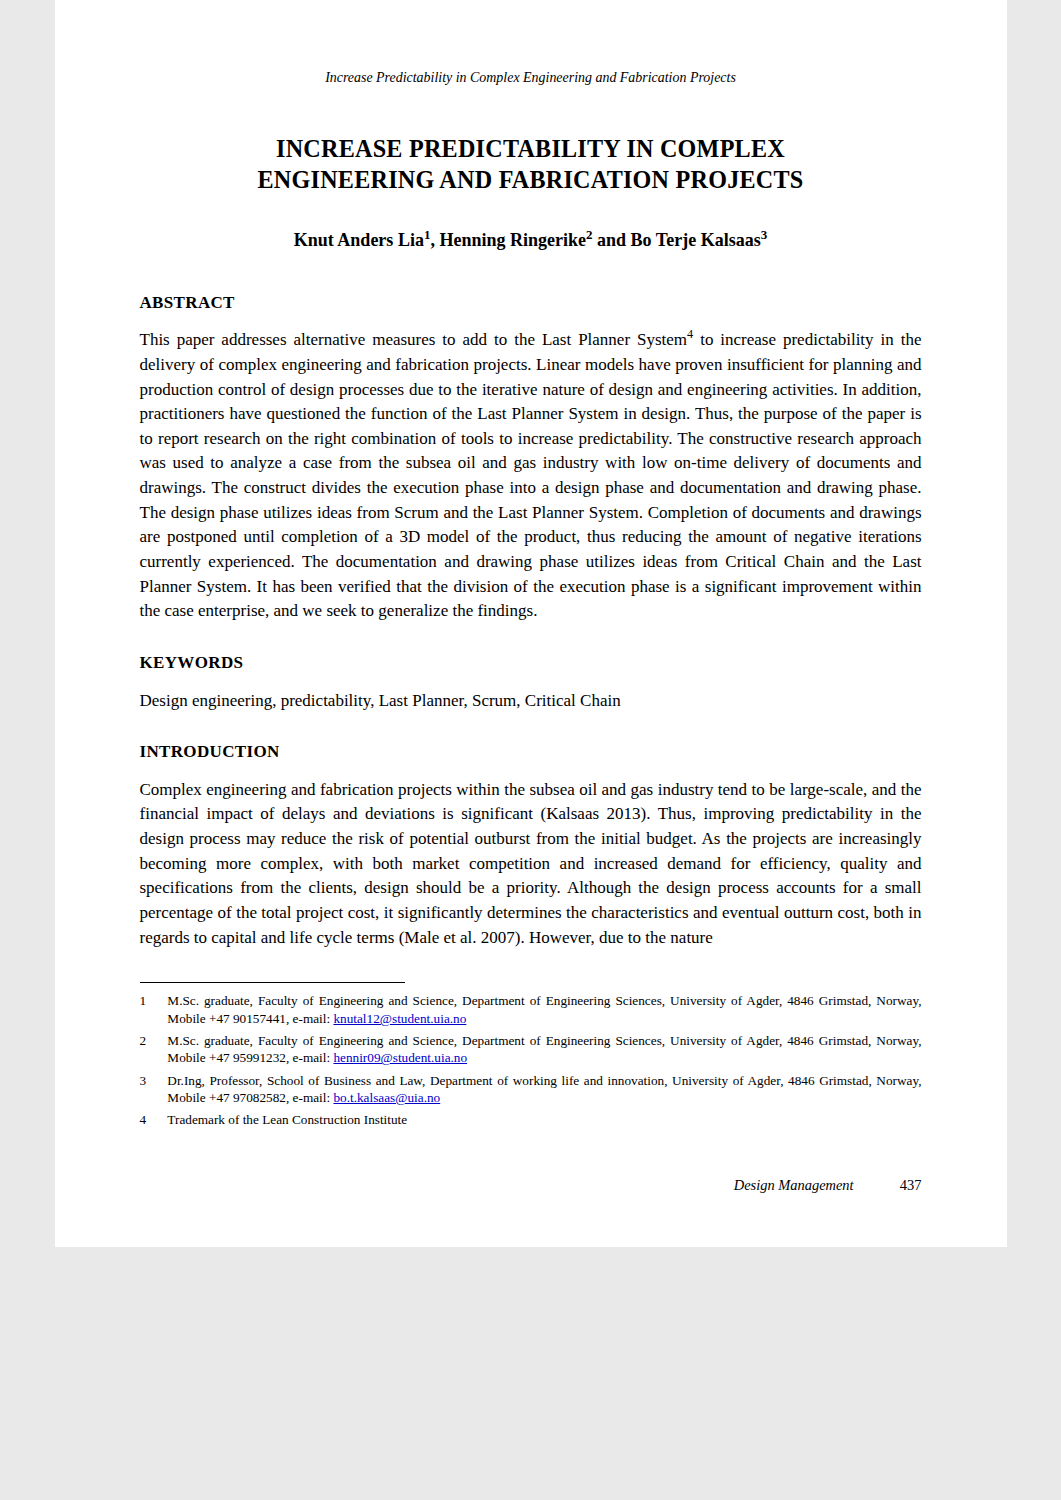Increase Predictability in Complex Engineering and Fabrication Projects
INCREASE PREDICTABILITY IN COMPLEX
ENGINEERING AND FABRICATION PROJECTS
Knut Anders Lia1, Henning Ringerike2 and Bo Terje Kalsaas3
Abstract
This paper addresses alternative measures to add to the Last Planner System4 to increase predictability in the delivery of complex engineering and fabrication projects. Linear models have proven insufficient for planning and production control of design processes due to the iterative nature of design and engineering activities. In addition, practitioners have questioned the function of the Last Planner System in design. Thus, the purpose of the paper is to report research on the right combination of tools to increase predictability. The constructive research approach was used to analyze a case from the subsea oil and gas industry with low on-time delivery of documents and drawings. The construct divides the execution phase into a design phase and documentation and drawing phase. The design phase utilizes ideas from Scrum and the Last Planner System. Completion of documents and drawings are postponed until completion of a 3D model of the product, thus reducing the amount of negative iterations currently experienced. The documentation and drawing phase utilizes ideas from Critical Chain and the Last Planner System. It has been verified that the division of the execution phase is a significant improvement within the case enterprise, and we seek to generalize the findings.
Keywords
Design engineering, predictability, Last Planner, Scrum, Critical Chain
Introduction
Complex engineering and fabrication projects within the subsea oil and gas industry tend to be large-scale, and the financial impact of delays and deviations is significant (Kalsaas 2013). Thus, improving predictability in the design process may reduce the risk of potential outburst from the initial budget. As the projects are increasingly becoming more complex, with both market competition and increased demand for efficiency, quality and specifications from the clients, design should be a priority. Although the design process accounts for a small percentage of the total project cost, it significantly determines the characteristics and eventual outturn cost, both in regards to capital and life cycle terms (Male et al. 2007). However, due to the nature
1 M.Sc. graduate, Faculty of Engineering and Science, Department of Engineering Sciences, University of Agder, 4846 Grimstad, Norway, Mobile +47 90157441, e-mail: knutal12@student.uia.no
2 M.Sc. graduate, Faculty of Engineering and Science, Department of Engineering Sciences, University of Agder, 4846 Grimstad, Norway, Mobile +47 95991232, e-mail: hennir09@student.uia.no
3 Dr.Ing, Professor, School of Business and Law, Department of working life and innovation, University of Agder, 4846 Grimstad, Norway, Mobile +47 97082582, e-mail: bo.t.kalsaas@uia.no
4 Trademark of the Lean Construction Institute
Design Management 437